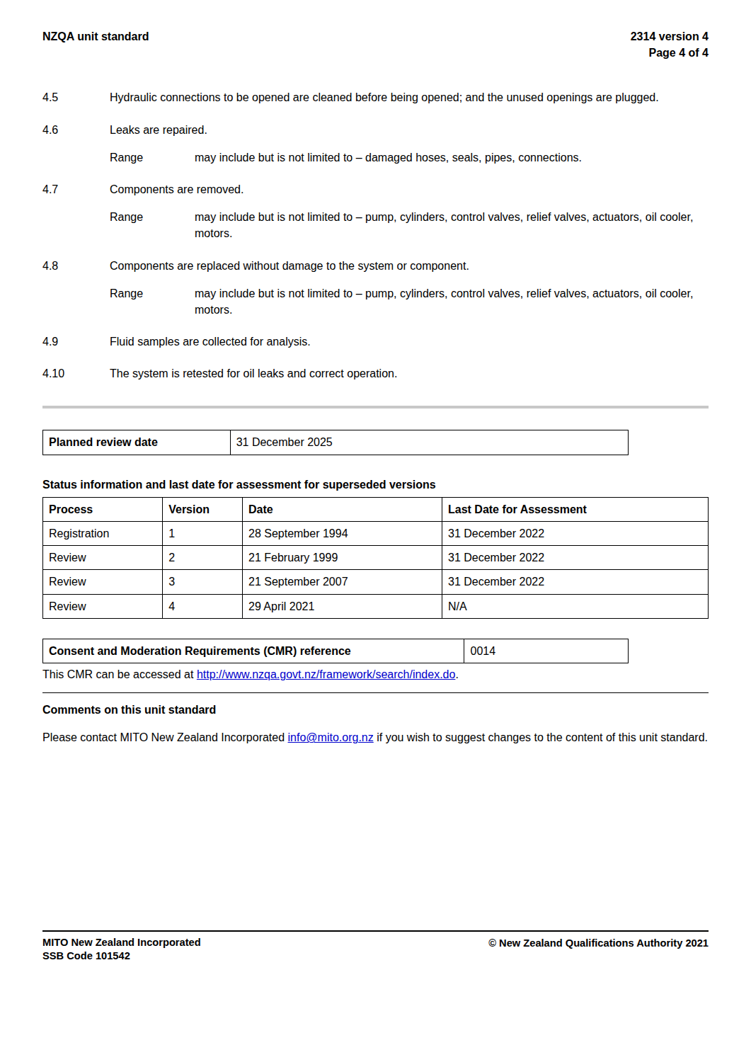NZQA unit standard
2314 version 4
Page 4 of 4
4.5
Hydraulic connections to be opened are cleaned before being opened; and the unused openings are plugged.
4.6
Leaks are repaired.
Range
may include but is not limited to – damaged hoses, seals, pipes, connections.
4.7
Components are removed.
Range
may include but is not limited to – pump, cylinders, control valves, relief valves, actuators, oil cooler, motors.
4.8
Components are replaced without damage to the system or component.
Range
may include but is not limited to – pump, cylinders, control valves, relief valves, actuators, oil cooler, motors.
4.9
Fluid samples are collected for analysis.
4.10
The system is retested for oil leaks and correct operation.
| Planned review date | 31 December 2025 |
Status information and last date for assessment for superseded versions
| Process | Version | Date | Last Date for Assessment |
| --- | --- | --- | --- |
| Registration | 1 | 28 September 1994 | 31 December 2022 |
| Review | 2 | 21 February 1999 | 31 December 2022 |
| Review | 3 | 21 September 2007 | 31 December 2022 |
| Review | 4 | 29 April 2021 | N/A |
| Consent and Moderation Requirements (CMR) reference | 0014 |
This CMR can be accessed at http://www.nzqa.govt.nz/framework/search/index.do.
Comments on this unit standard
Please contact MITO New Zealand Incorporated info@mito.org.nz if you wish to suggest changes to the content of this unit standard.
MITO New Zealand Incorporated
SSB Code 101542
© New Zealand Qualifications Authority 2021